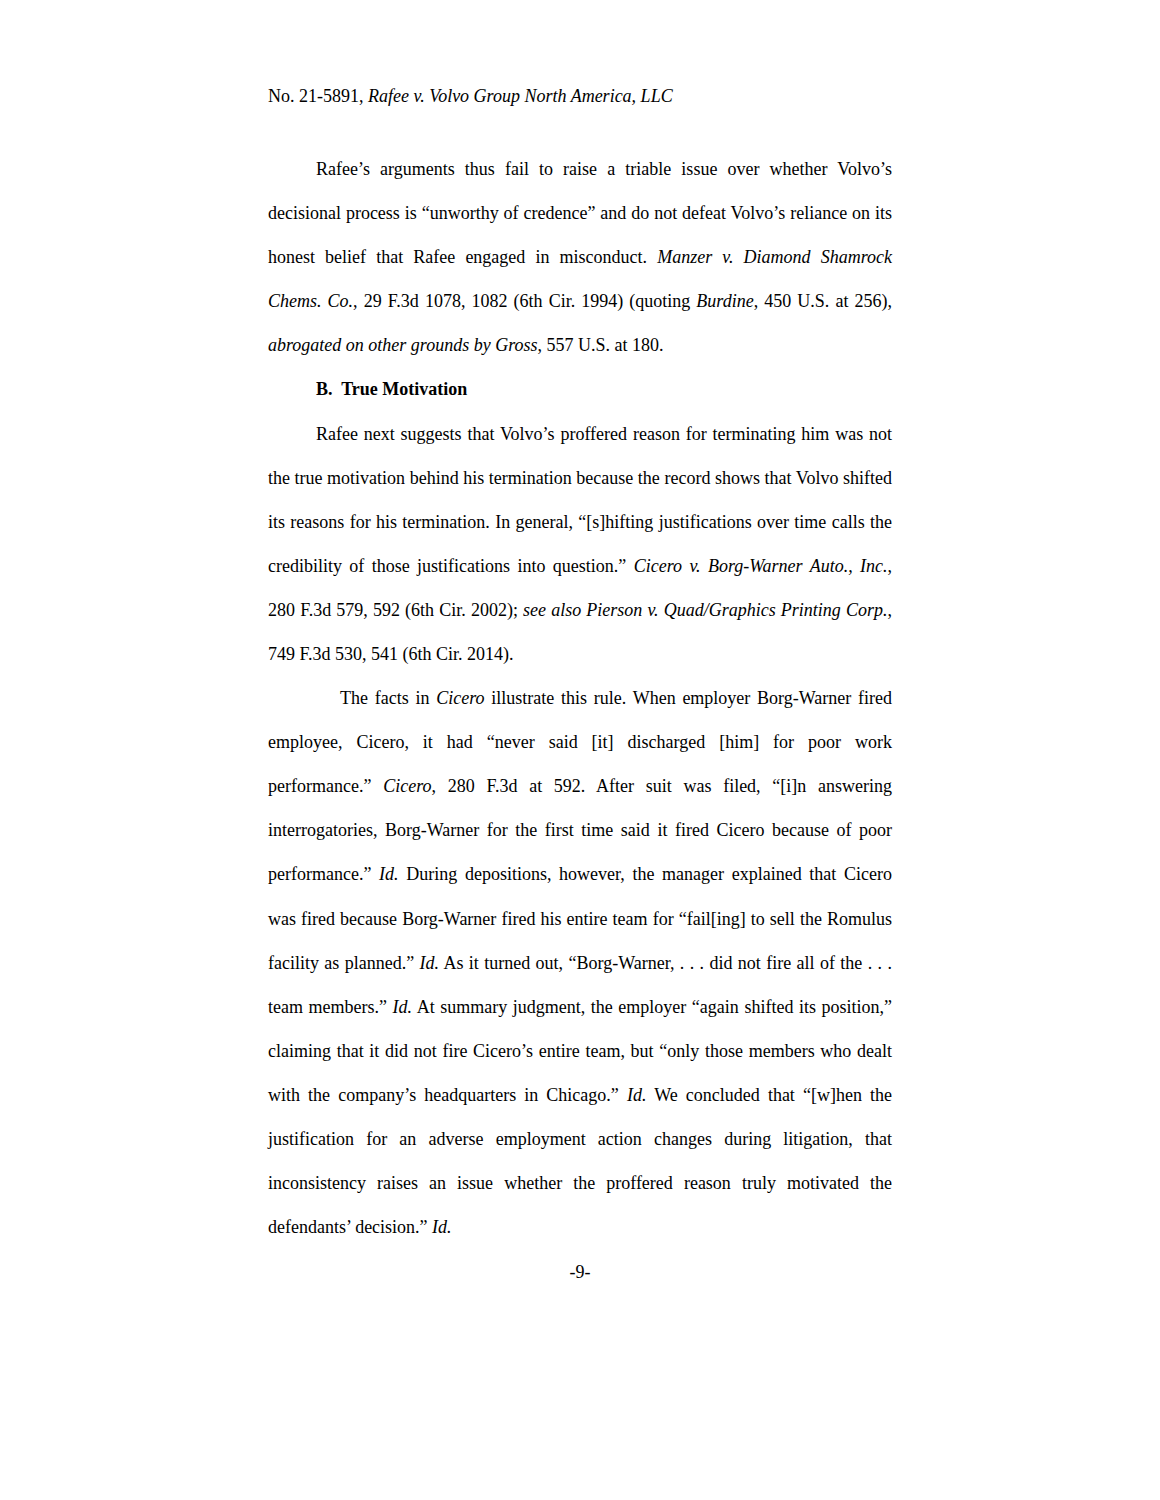No. 21-5891, Rafee v. Volvo Group North America, LLC
Rafee’s arguments thus fail to raise a triable issue over whether Volvo’s decisional process is “unworthy of credence” and do not defeat Volvo’s reliance on its honest belief that Rafee engaged in misconduct. Manzer v. Diamond Shamrock Chems. Co., 29 F.3d 1078, 1082 (6th Cir. 1994) (quoting Burdine, 450 U.S. at 256), abrogated on other grounds by Gross, 557 U.S. at 180.
B. True Motivation
Rafee next suggests that Volvo’s proffered reason for terminating him was not the true motivation behind his termination because the record shows that Volvo shifted its reasons for his termination. In general, “[s]hifting justifications over time calls the credibility of those justifications into question.” Cicero v. Borg-Warner Auto., Inc., 280 F.3d 579, 592 (6th Cir. 2002); see also Pierson v. Quad/Graphics Printing Corp., 749 F.3d 530, 541 (6th Cir. 2014).
The facts in Cicero illustrate this rule. When employer Borg-Warner fired employee, Cicero, it had “never said [it] discharged [him] for poor work performance.” Cicero, 280 F.3d at 592. After suit was filed, “[i]n answering interrogatories, Borg-Warner for the first time said it fired Cicero because of poor performance.” Id. During depositions, however, the manager explained that Cicero was fired because Borg-Warner fired his entire team for “fail[ing] to sell the Romulus facility as planned.” Id. As it turned out, “Borg-Warner, . . . did not fire all of the . . . team members.” Id. At summary judgment, the employer “again shifted its position,” claiming that it did not fire Cicero’s entire team, but “only those members who dealt with the company’s headquarters in Chicago.” Id. We concluded that “[w]hen the justification for an adverse employment action changes during litigation, that inconsistency raises an issue whether the proffered reason truly motivated the defendants’ decision.” Id.
-9-